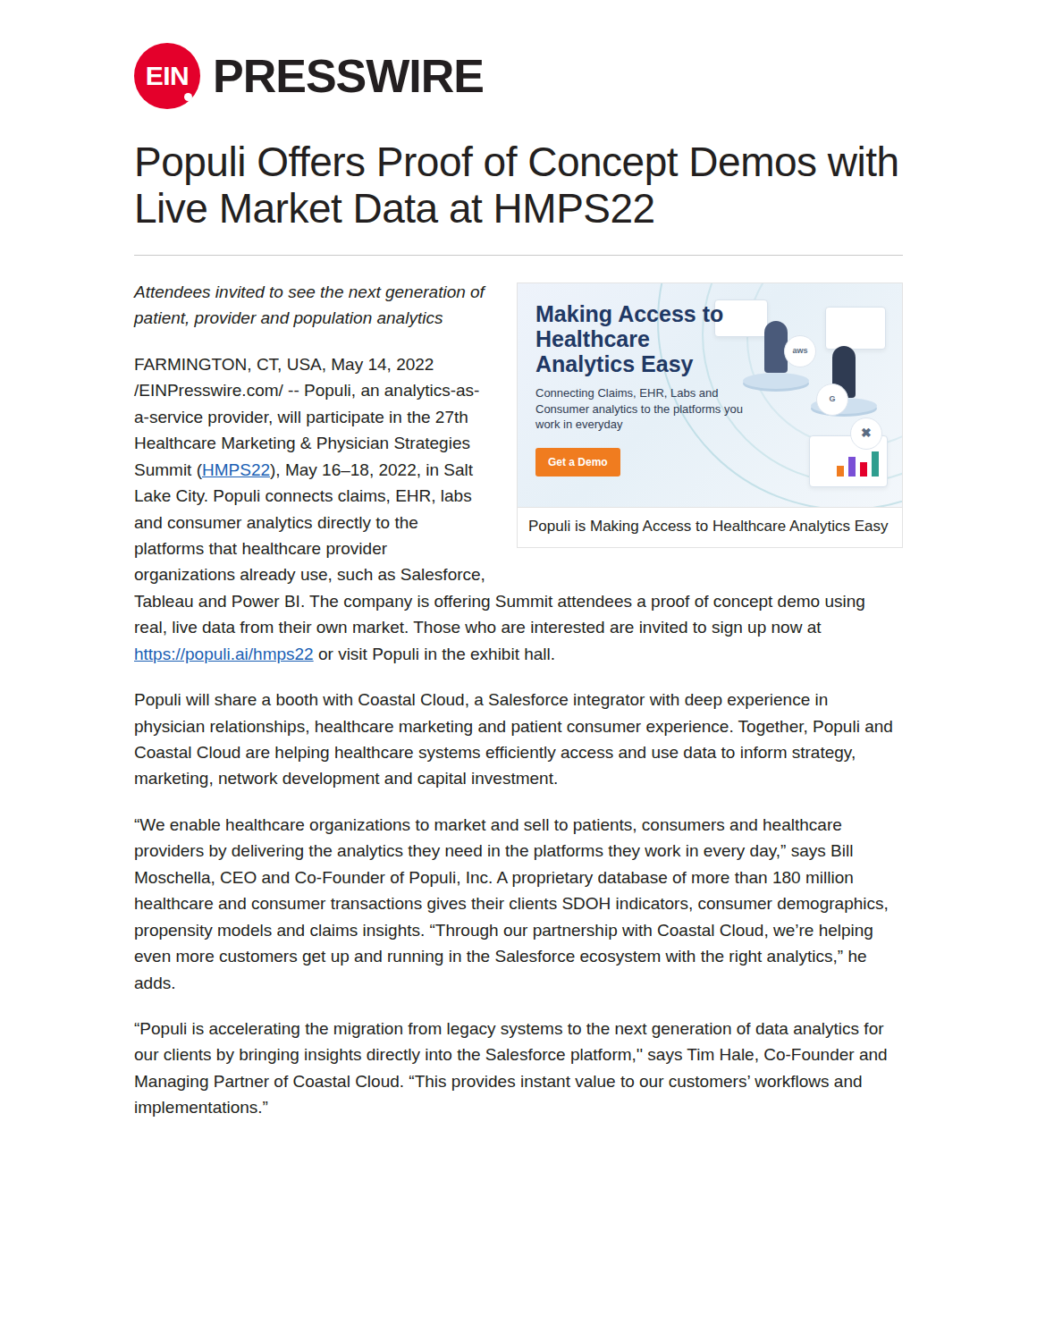EIN
Presswire
Populi Offers Proof of Concept Demos with Live Market Data at HMPS22
aws
G
✖
Making Access to Healthcare Analytics Easy
Connecting Claims, EHR, Labs and Consumer analytics to the platforms you work in everyday
Get a Demo
Populi is Making Access to Healthcare Analytics Easy
Attendees invited to see the next generation of patient, provider and population analytics
FARMINGTON, CT, USA, May 14, 2022 /EINPresswire.com/ -- Populi, an analytics-as-a-service provider, will participate in the 27th Healthcare Marketing & Physician Strategies Summit (HMPS22), May 16–18, 2022, in Salt Lake City. Populi connects claims, EHR, labs and consumer analytics directly to the platforms that healthcare provider organizations already use, such as Salesforce, Tableau and Power BI. The company is offering Summit attendees a proof of concept demo using real, live data from their own market. Those who are interested are invited to sign up now at https://populi.ai/hmps22 or visit Populi in the exhibit hall.
Populi will share a booth with Coastal Cloud, a Salesforce integrator with deep experience in physician relationships, healthcare marketing and patient consumer experience. Together, Populi and Coastal Cloud are helping healthcare systems efficiently access and use data to inform strategy, marketing, network development and capital investment.
“We enable healthcare organizations to market and sell to patients, consumers and healthcare providers by delivering the analytics they need in the platforms they work in every day,” says Bill Moschella, CEO and Co-Founder of Populi, Inc. A proprietary database of more than 180 million healthcare and consumer transactions gives their clients SDOH indicators, consumer demographics, propensity models and claims insights. “Through our partnership with Coastal Cloud, we’re helping even more customers get up and running in the Salesforce ecosystem with the right analytics,” he adds.
“Populi is accelerating the migration from legacy systems to the next generation of data analytics for our clients by bringing insights directly into the Salesforce platform,'' says Tim Hale, Co-Founder and Managing Partner of Coastal Cloud. “This provides instant value to our customers’ workflows and implementations.”